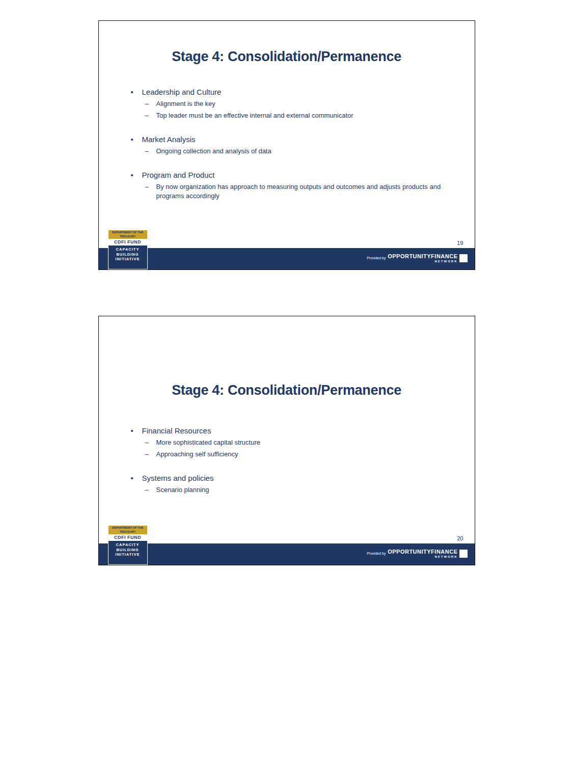Stage 4: Consolidation/Permanence
•Leadership and Culture
–Alignment is the key
–Top leader must be an effective internal and external communicator
•Market Analysis
–Ongoing collection and analysis of data
•Program and Product
–By now organization has approach to measuring outputs and outcomes and adjusts products and programs accordingly
19
DEPARTMENT OF THE TREASURY
CDFI FUND
CAPACITY
BUILDING
INITIATIVE
Provided by OPPORTUNITYFINANCENETWORK
Stage 4: Consolidation/Permanence
•Financial Resources
–More sophisticated capital structure
–Approaching self sufficiency
•Systems and policies
–Scenario planning
20
DEPARTMENT OF THE TREASURY
CDFI FUND
CAPACITY
BUILDING
INITIATIVE
Provided by OPPORTUNITYFINANCENETWORK